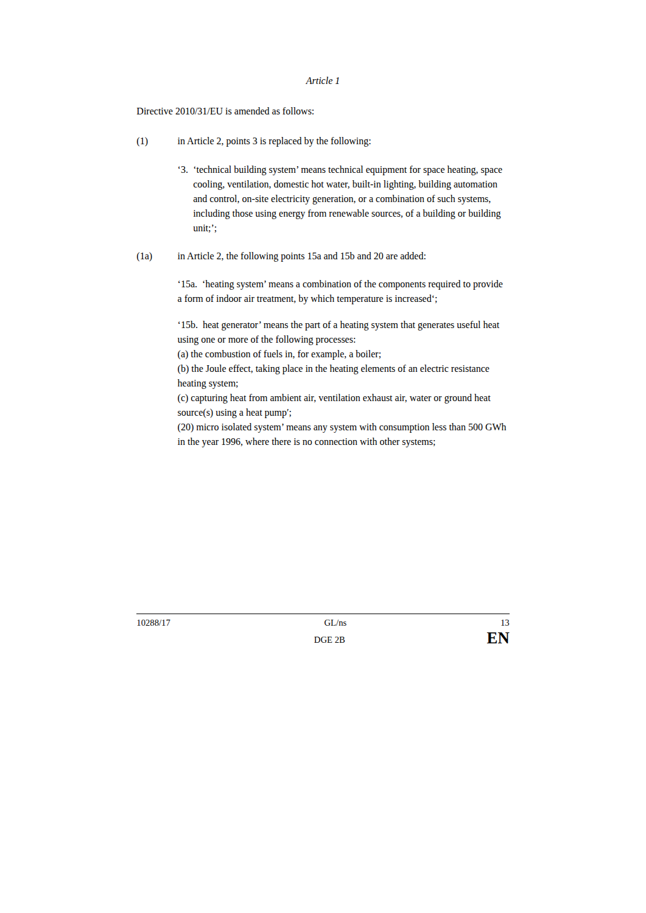Article 1
Directive 2010/31/EU is amended as follows:
(1)
in Article 2, points 3 is replaced by the following:
‘3.
‘technical building system’ means technical equipment for space heating, space cooling, ventilation, domestic hot water, built-in lighting, building automation and control, on-site electricity generation, or a combination of such systems, including those using energy from renewable sources, of a building or building unit;’;
(1a)
in Article 2, the following points 15a and 15b and 20 are added:
‘15a. ‘heating system’ means a combination of the components required to provide a form of indoor air treatment, by which temperature is increased‘;
‘15b. heat generator’ means the part of a heating system that generates useful heat using one or more of the following processes:
(a) the combustion of fuels in, for example, a boiler;
(b) the Joule effect, taking place in the heating elements of an electric resistance heating system;
(c) capturing heat from ambient air, ventilation exhaust air, water or ground heat source(s) using a heat pump′;
(20) micro isolated system’ means any system with consumption less than 500 GWh in the year 1996, where there is no connection with other systems;
10288/17
GL/ns
13
DGE 2B
EN